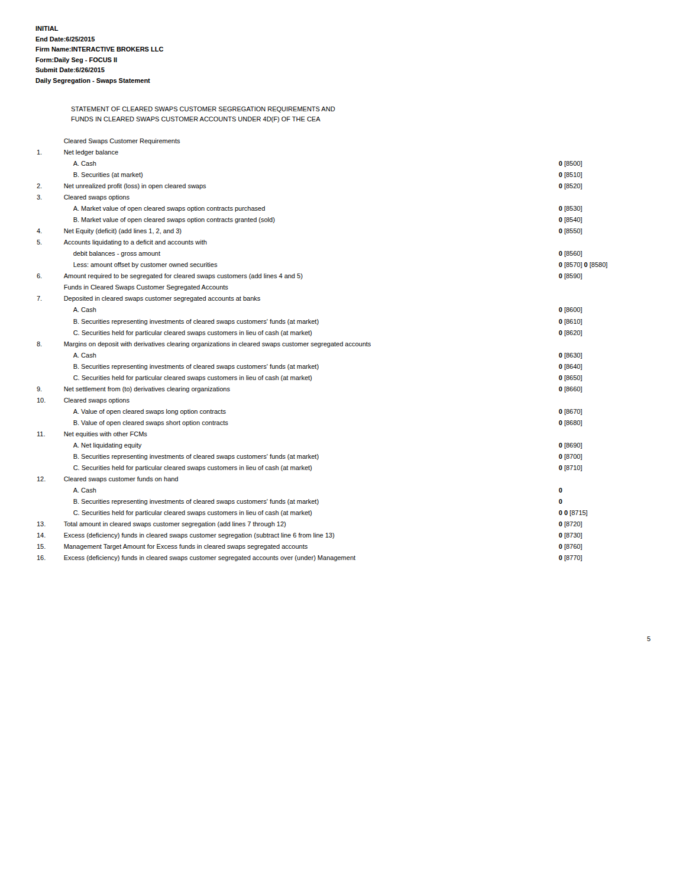INITIAL
End Date:6/25/2015
Firm Name:INTERACTIVE BROKERS LLC
Form:Daily Seg - FOCUS II
Submit Date:6/26/2015
Daily Segregation - Swaps Statement
STATEMENT OF CLEARED SWAPS CUSTOMER SEGREGATION REQUIREMENTS AND
FUNDS IN CLEARED SWAPS CUSTOMER ACCOUNTS UNDER 4D(F) OF THE CEA
| | Cleared Swaps Customer Requirements | |
| 1. | Net ledger balance | |
| | A. Cash | 0 [8500] |
| | B. Securities (at market) | 0 [8510] |
| 2. | Net unrealized profit (loss) in open cleared swaps | 0 [8520] |
| 3. | Cleared swaps options | |
| | A. Market value of open cleared swaps option contracts purchased | 0 [8530] |
| | B. Market value of open cleared swaps option contracts granted (sold) | 0 [8540] |
| 4. | Net Equity (deficit) (add lines 1, 2, and 3) | 0 [8550] |
| 5. | Accounts liquidating to a deficit and accounts with | |
| | debit balances - gross amount | 0 [8560] |
| | Less: amount offset by customer owned securities | 0 [8570] 0 [8580] |
| 6. | Amount required to be segregated for cleared swaps customers (add lines 4 and 5) | 0 [8590] |
| | Funds in Cleared Swaps Customer Segregated Accounts | |
| 7. | Deposited in cleared swaps customer segregated accounts at banks | |
| | A. Cash | 0 [8600] |
| | B. Securities representing investments of cleared swaps customers' funds (at market) | 0 [8610] |
| | C. Securities held for particular cleared swaps customers in lieu of cash (at market) | 0 [8620] |
| 8. | Margins on deposit with derivatives clearing organizations in cleared swaps customer segregated accounts | |
| | A. Cash | 0 [8630] |
| | B. Securities representing investments of cleared swaps customers' funds (at market) | 0 [8640] |
| | C. Securities held for particular cleared swaps customers in lieu of cash (at market) | 0 [8650] |
| 9. | Net settlement from (to) derivatives clearing organizations | 0 [8660] |
| 10. | Cleared swaps options | |
| | A. Value of open cleared swaps long option contracts | 0 [8670] |
| | B. Value of open cleared swaps short option contracts | 0 [8680] |
| 11. | Net equities with other FCMs | |
| | A. Net liquidating equity | 0 [8690] |
| | B. Securities representing investments of cleared swaps customers' funds (at market) | 0 [8700] |
| | C. Securities held for particular cleared swaps customers in lieu of cash (at market) | 0 [8710] |
| 12. | Cleared swaps customer funds on hand | |
| | A. Cash | 0 |
| | B. Securities representing investments of cleared swaps customers' funds (at market) | 0 |
| | C. Securities held for particular cleared swaps customers in lieu of cash (at market) | 0 0 [8715] |
| 13. | Total amount in cleared swaps customer segregation (add lines 7 through 12) | 0 [8720] |
| 14. | Excess (deficiency) funds in cleared swaps customer segregation (subtract line 6 from line 13) | 0 [8730] |
| 15. | Management Target Amount for Excess funds in cleared swaps segregated accounts | 0 [8760] |
| 16. | Excess (deficiency) funds in cleared swaps customer segregated accounts over (under) Management | 0 [8770] |
5